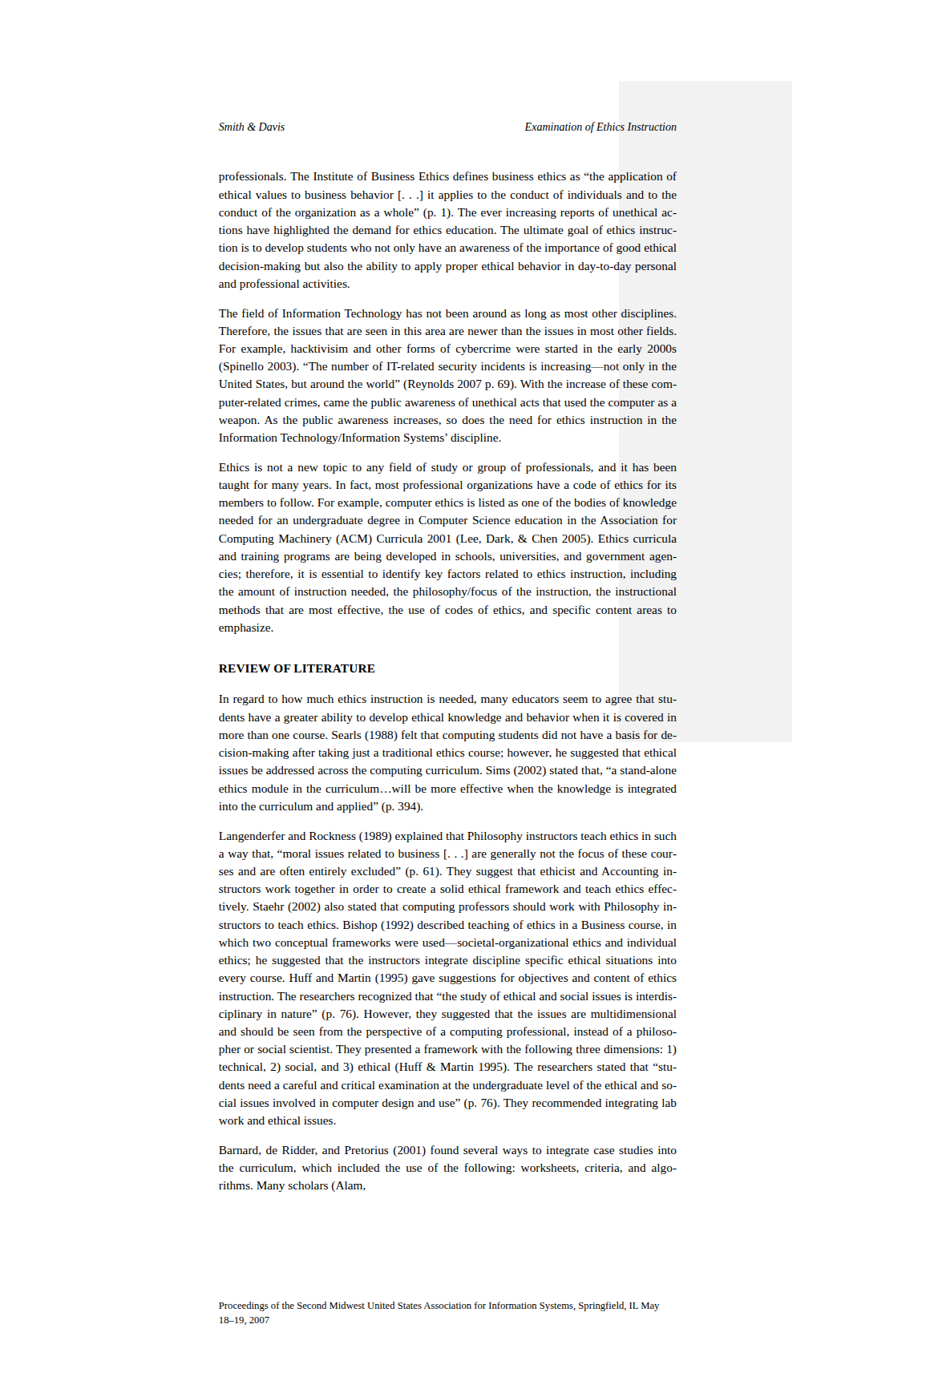Smith & Davis Examination of Ethics Instruction
professionals. The Institute of Business Ethics defines business ethics as “the application of ethical values to business behavior [. . .] it applies to the conduct of individuals and to the conduct of the organization as a whole” (p. 1). The ever increasing reports of unethical actions have highlighted the demand for ethics education. The ultimate goal of ethics instruction is to develop students who not only have an awareness of the importance of good ethical decision-making but also the ability to apply proper ethical behavior in day-to-day personal and professional activities.
The field of Information Technology has not been around as long as most other disciplines. Therefore, the issues that are seen in this area are newer than the issues in most other fields. For example, hacktivisim and other forms of cybercrime were started in the early 2000s (Spinello 2003). “The number of IT-related security incidents is increasing—not only in the United States, but around the world” (Reynolds 2007 p. 69). With the increase of these computer-related crimes, came the public awareness of unethical acts that used the computer as a weapon. As the public awareness increases, so does the need for ethics instruction in the Information Technology/Information Systems’ discipline.
Ethics is not a new topic to any field of study or group of professionals, and it has been taught for many years. In fact, most professional organizations have a code of ethics for its members to follow. For example, computer ethics is listed as one of the bodies of knowledge needed for an undergraduate degree in Computer Science education in the Association for Computing Machinery (ACM) Curricula 2001 (Lee, Dark, & Chen 2005). Ethics curricula and training programs are being developed in schools, universities, and government agencies; therefore, it is essential to identify key factors related to ethics instruction, including the amount of instruction needed, the philosophy/focus of the instruction, the instructional methods that are most effective, the use of codes of ethics, and specific content areas to emphasize.
REVIEW OF LITERATURE
In regard to how much ethics instruction is needed, many educators seem to agree that students have a greater ability to develop ethical knowledge and behavior when it is covered in more than one course. Searls (1988) felt that computing students did not have a basis for decision-making after taking just a traditional ethics course; however, he suggested that ethical issues be addressed across the computing curriculum. Sims (2002) stated that, “a stand-alone ethics module in the curriculum…will be more effective when the knowledge is integrated into the curriculum and applied” (p. 394).
Langenderfer and Rockness (1989) explained that Philosophy instructors teach ethics in such a way that, “moral issues related to business [. . .] are generally not the focus of these courses and are often entirely excluded” (p. 61). They suggest that ethicist and Accounting instructors work together in order to create a solid ethical framework and teach ethics effectively. Staehr (2002) also stated that computing professors should work with Philosophy instructors to teach ethics. Bishop (1992) described teaching of ethics in a Business course, in which two conceptual frameworks were used—societal-organizational ethics and individual ethics; he suggested that the instructors integrate discipline specific ethical situations into every course. Huff and Martin (1995) gave suggestions for objectives and content of ethics instruction. The researchers recognized that “the study of ethical and social issues is interdisciplinary in nature” (p. 76). However, they suggested that the issues are multidimensional and should be seen from the perspective of a computing professional, instead of a philosopher or social scientist. They presented a framework with the following three dimensions: 1) technical, 2) social, and 3) ethical (Huff & Martin 1995). The researchers stated that “students need a careful and critical examination at the undergraduate level of the ethical and social issues involved in computer design and use” (p. 76). They recommended integrating lab work and ethical issues.
Barnard, de Ridder, and Pretorius (2001) found several ways to integrate case studies into the curriculum, which included the use of the following: worksheets, criteria, and algorithms. Many scholars (Alam,
Proceedings of the Second Midwest United States Association for Information Systems, Springfield, IL May 18–19, 2007